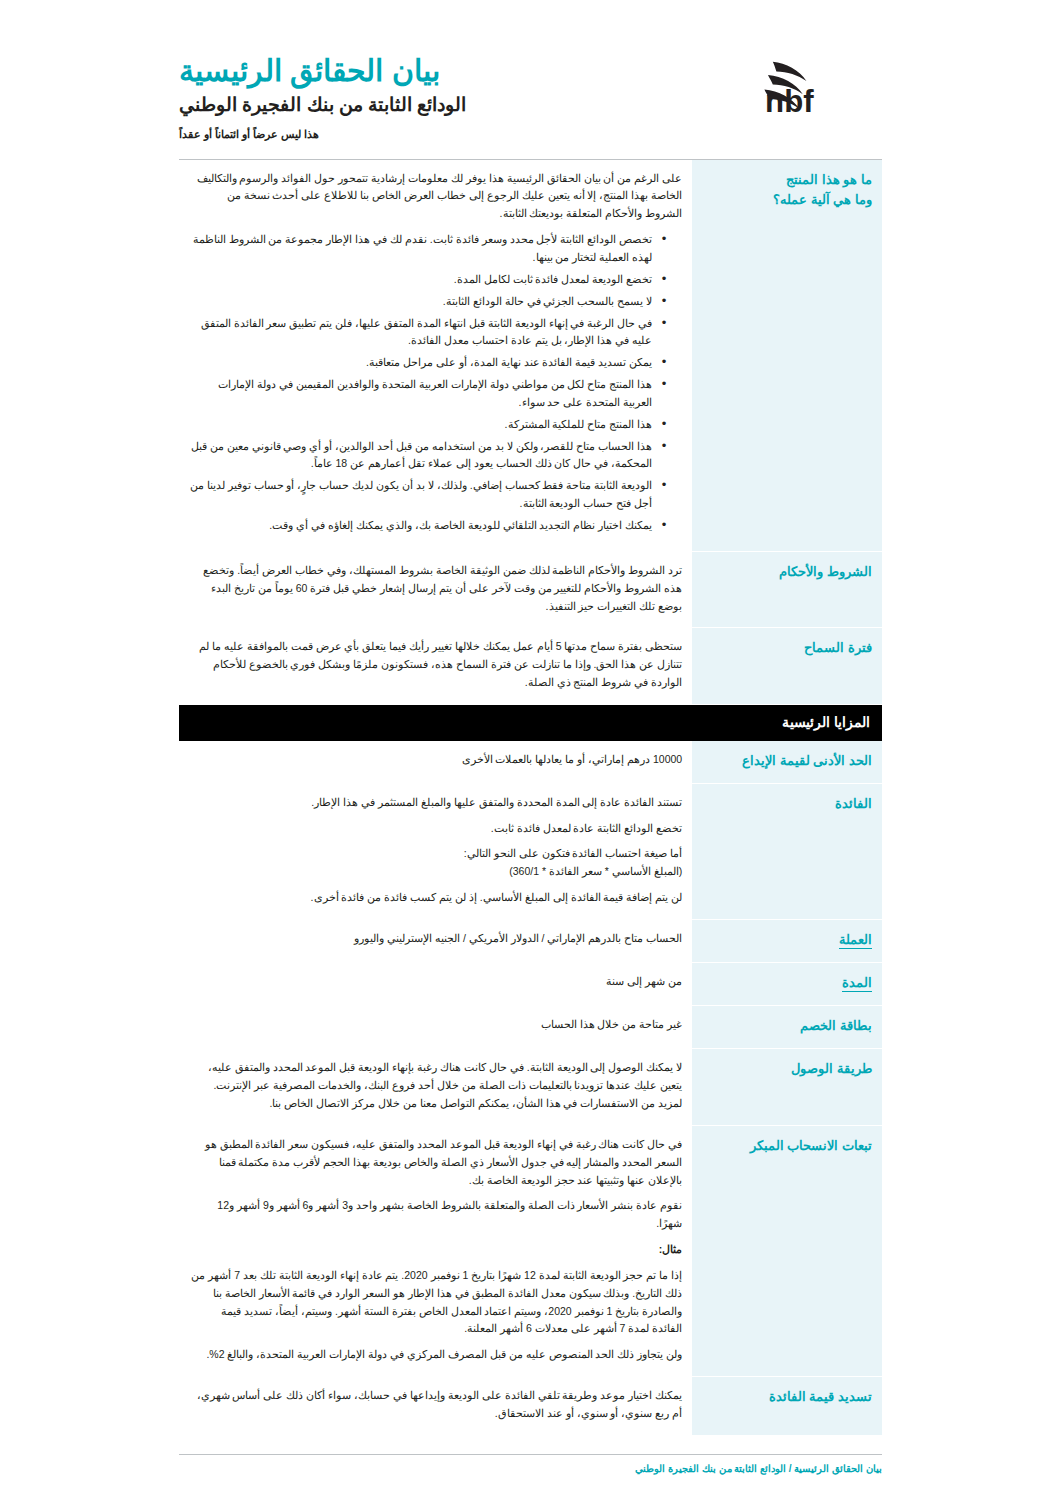nbf
بيان الحقائق الرئيسية
الودائع الثابتة من بنك الفجيرة الوطني
هذا ليس عرضاً أو ائتماناً أو عقداً
| ما هو هذا المنتج وما هي آلية عمله؟ | على الرغم من أن بيان الحقائق الرئيسية هذا يوفر لك معلومات إرشادية تتمحور حول الفوائد والرسوم والتكاليف الخاصة بهذا المنتج، إلا أنه يتعين عليك الرجوع إلى خطاب العرض الخاص بنا للاطلاع على أحدث نسخة من الشروط والأحكام المتعلقة بوديعتك الثابتة. تخصص الودائع الثابتة لأجل محدد وسعر فائدة ثابت. نقدم لك في هذا الإطار مجموعة من الشروط الناظمة لهذه العملية لتختار من بينها. تخضع الوديعة لمعدل فائدة ثابت لكامل المدة. لا يسمح بالسحب الجزئي في حالة الودائع الثابتة. في حال الرغبة في إنهاء الوديعة الثابتة قبل انتهاء المدة المتفق عليها، فلن يتم تطبيق سعر الفائدة المتفق عليه في هذا الإطار، بل يتم عادة احتساب معدل الفائدة. يمكن تسديد قيمة الفائدة عند نهاية المدة، أو على مراحل متعاقبة. هذا المنتج متاح لكل من مواطني دولة الإمارات العربية المتحدة والوافدين المقيمين في دولة الإمارات العربية المتحدة على حد سواء. هذا المنتج متاح للملكية المشتركة. هذا الحساب متاح للقصر، ولكن لا بد من استخدامه من قبل أحد الوالدين، أو أي وصي قانوني معين من قبل المحكمة، في حال كان ذلك الحساب يعود إلى عملاء تقل أعمارهم عن 18 عاماً. الوديعة الثابتة متاحة فقط كحساب إضافي. ولذلك، لا بد أن يكون لديك حساب جارٍ، أو حساب توفير لدينا من أجل فتح حساب الوديعة الثابتة. يمكنك اختيار نظام التجديد التلقائي للوديعة الخاصة بك، والذي يمكنك إلغاؤه في أي وقت. |
| الشروط والأحكام | ترد الشروط والأحكام الناظمة لذلك ضمن الوثيقة الخاصة بشروط المستهلك، وفي خطاب العرض أيضاً. وتخضع هذه الشروط والأحكام للتغيير من وقت لآخر على أن يتم إرسال إشعار خطي قبل فترة 60 يوماً من تاريخ البدء بوضع تلك التغييرات حيز التنفيذ. |
| فترة السماح | ستحظى بفترة سماح مدتها 5 أيام عمل يمكنك خلالها تغيير رأيك فيما يتعلق بأي عرض قمت بالموافقة عليه ما لم تتنازل عن هذا الحق. وإذا ما تنازلت عن فترة السماح هذه، فستكونون ملزمًا وبشكل فوري بالخضوع للأحكام الواردة في شروط المنتج ذي الصلة. |
| المزايا الرئيسية |
| الحد الأدنى لقيمة الإيداع | 10000 درهم إماراتي، أو ما يعادلها بالعملات الأخرى |
| الفائدة | تستند الفائدة عادة إلى المدة المحددة والمتفق عليها والمبلغ المستثمر في هذا الإطار. تخضع الودائع الثابتة عادة لمعدل فائدة ثابت. أما صيغة احتساب الفائدة فتكون على النحو التالي: (المبلغ الأساسي * سعر الفائدة * 360/1) لن يتم إضافة قيمة الفائدة إلى المبلغ الأساسي. إذ لن يتم كسب فائدة من فائدة أخرى. |
| العملة | الحساب متاح بالدرهم الإماراتي / الدولار الأمريكي / الجنيه الإسترليني واليورو |
| المدة | من شهر إلى سنة |
| بطاقة الخصم | غير متاحة من خلال هذا الحساب |
| طريقة الوصول | لا يمكنك الوصول إلى الوديعة الثابتة. في حال كانت هناك رغبة بإنهاء الوديعة قبل الموعد المحدد والمتفق عليه، يتعين عليك عندها تزويدنا بالتعليمات ذات الصلة من خلال أحد فروع البنك، والخدمات المصرفية عبر الإنترنت. لمزيد من الاستفسارات في هذا الشأن، يمكنكم التواصل معنا من خلال مركز الاتصال الخاص بنا. |
| تبعات الانسحاب المبكر | في حال كانت هناك رغبة في إنهاء الوديعة قبل الموعد المحدد والمتفق عليه، فسيكون سعر الفائدة المطبق هو السعر المحدد والمشار إليه في جدول الأسعار ذي الصلة والخاص بوديعة بهذا الحجم لأقرب مدة مكتملة قمنا بالإعلان عنها وتثبيتها عند حجز الوديعة الخاصة بك. نقوم عادة بنشر الأسعار ذات الصلة والمتعلقة بالشروط الخاصة بشهر واحد و3 أشهر و6 أشهر و9 أشهر و12 شهرًا. مثال: إذا ما تم حجز الوديعة الثابتة لمدة 12 شهرًا بتاريخ 1 نوفمبر 2020. يتم عادة إنهاء الوديعة الثابتة تلك بعد 7 أشهر من ذلك التاريخ. وبذلك سيكون معدل الفائدة المطبق في هذا الإطار هو السعر الوارد في قائمة الأسعار الخاصة بنا والصادرة بتاريخ 1 نوفمبر 2020، وسيتم اعتماد المعدل الخاص بفترة الستة أشهر. وسيتم، أيضاً، تسديد قيمة الفائدة لمدة 7 أشهر على معدلات 6 أشهر المعلنة. ولن يتجاوز ذلك الحد المنصوص عليه من قبل المصرف المركزي في دولة الإمارات العربية المتحدة، والبالغ 2%. |
| تسديد قيمة الفائدة | يمكنك اختيار موعد وطريقة تلقي الفائدة على الوديعة وإيداعها في حسابك، سواء أكان ذلك على أساس شهري، أم ربع سنوي، أو سنوي، أو عند الاستحقاق. |
بيان الحقائق الرئيسية / الودائع الثابتة من بنك الفجيرة الوطني